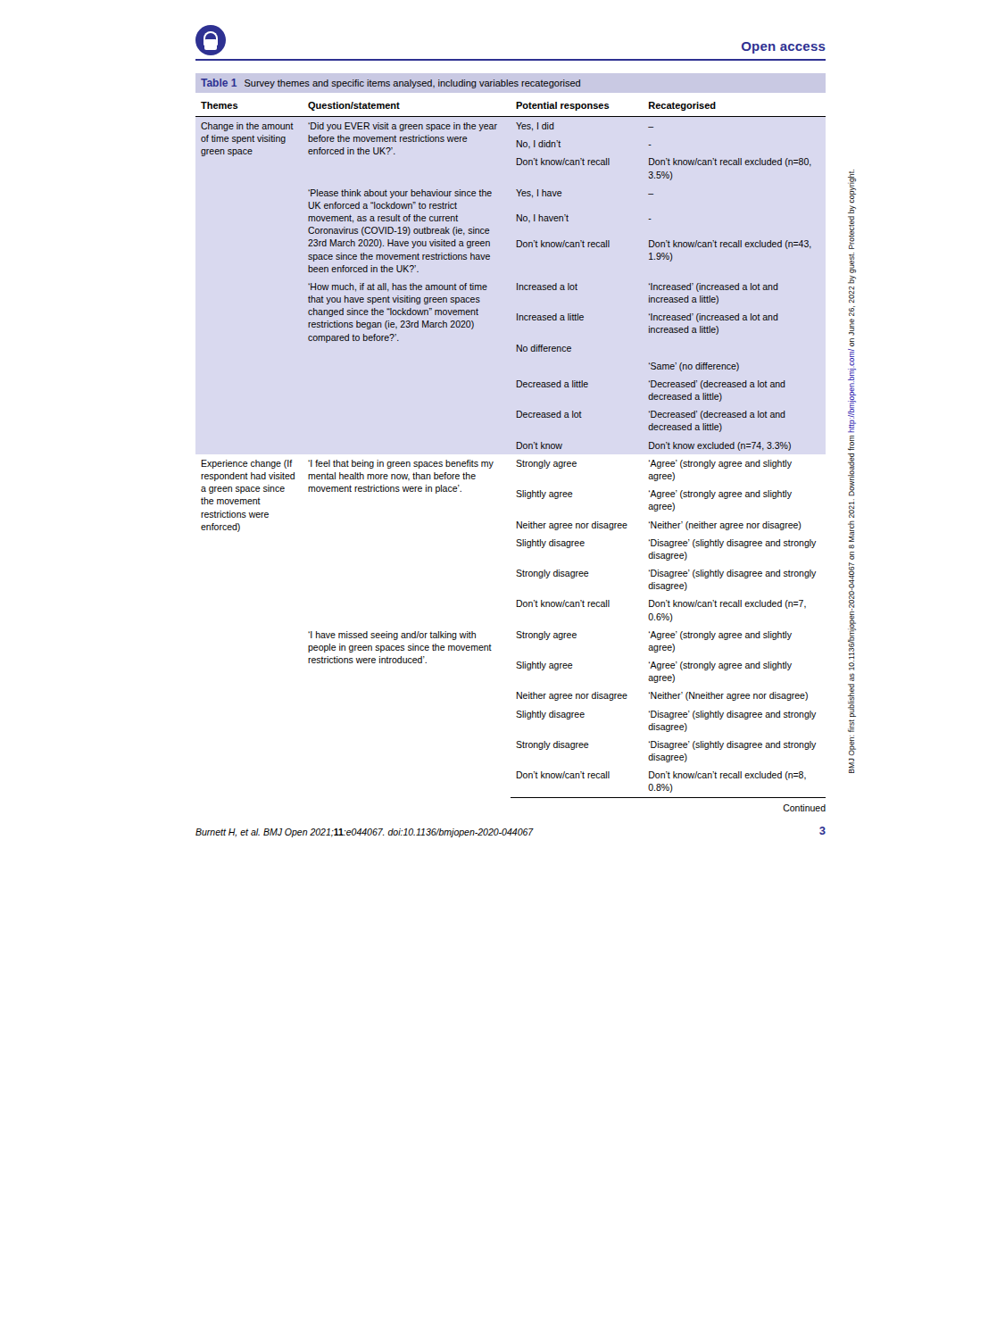Open access
Table 1 Survey themes and specific items analysed, including variables recategorised
| Themes | Question/statement | Potential responses | Recategorised |
| --- | --- | --- | --- |
| Change in the amount of time spent visiting green space | ‘Did you EVER visit a green space in the year before the movement restrictions were enforced in the UK?’. | Yes, I did | – |
| No, I didn’t | - |
| Don’t know/can’t recall | Don’t know/can’t recall excluded (n=80, 3.5%) |
| ‘Please think about your behaviour since the UK enforced a “lockdown” to restrict movement, as a result of the current Coronavirus (COVID-19) outbreak (ie, since 23rd March 2020). Have you visited a green space since the movement restrictions have been enforced in the UK?’. | Yes, I have | – |
| No, I haven’t | - |
| Don’t know/can’t recall | Don’t know/can’t recall excluded (n=43, 1.9%) |
| ‘How much, if at all, has the amount of time that you have spent visiting green spaces changed since the “lockdown” movement restrictions began (ie, 23rd March 2020) compared to before?’. | Increased a lot | ‘Increased’ (increased a lot and increased a little) |
| Increased a little | ‘Increased’ (increased a lot and increased a little) |
| No difference | |
| | | | ‘Same’ (no difference) |
| | | Decreased a little | ‘Decreased’ (decreased a lot and decreased a little) |
| | | Decreased a lot | ‘Decreased’ (decreased a lot and decreased a little) |
| | | Don’t know | Don’t know excluded (n=74, 3.3%) |
| Experience change (If respondent had visited a green space since the movement restrictions were enforced) | ‘I feel that being in green spaces benefits my mental health more now, than before the movement restrictions were in place’. | Strongly agree | ‘Agree’ (strongly agree and slightly agree) |
| Slightly agree | ‘Agree’ (strongly agree and slightly agree) |
| Neither agree nor disagree | ‘Neither’ (neither agree nor disagree) |
| Slightly disagree | ‘Disagree’ (slightly disagree and strongly disagree) |
| Strongly disagree | ‘Disagree’ (slightly disagree and strongly disagree) |
| Don’t know/can’t recall | Don’t know/can’t recall excluded (n=7, 0.6%) |
| ‘I have missed seeing and/or talking with people in green spaces since the movement restrictions were introduced’. | Strongly agree | ‘Agree’ (strongly agree and slightly agree) |
| Slightly agree | ‘Agree’ (strongly agree and slightly agree) |
| Neither agree nor disagree | ‘Neither’ (Nneither agree nor disagree) |
| Slightly disagree | ‘Disagree’ (slightly disagree and strongly disagree) |
| Strongly disagree | ‘Disagree’ (slightly disagree and strongly disagree) |
| Don’t know/can’t recall | Don’t know/can’t recall excluded (n=8, 0.8%) |
Continued
Burnett H, et al. BMJ Open 2021;11:e044067. doi:10.1136/bmjopen-2020-044067
3
BMJ Open: first published as 10.1136/bmjopen-2020-044067 on 8 March 2021. Downloaded from http://bmjopen.bmj.com/ on June 26, 2022 by guest. Protected by copyright.